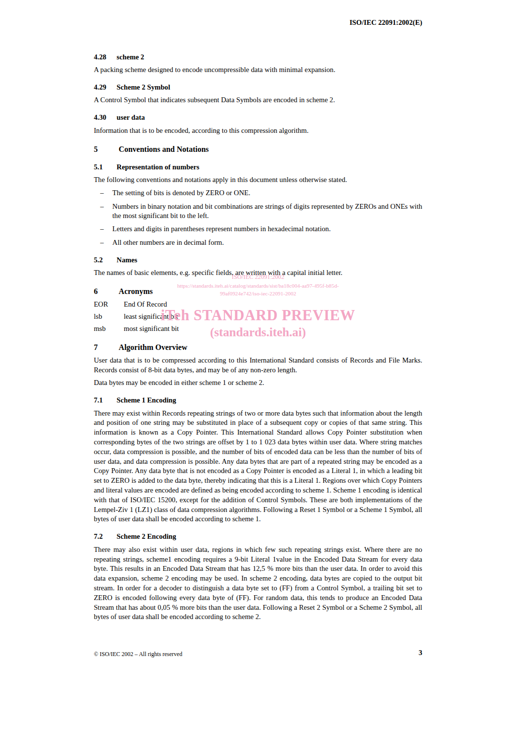ISO/IEC 22091:2002(E)
4.28scheme 2
A packing scheme designed to encode uncompressible data with minimal expansion.
4.29 Scheme 2 Symbol
A Control Symbol that indicates subsequent Data Symbols are encoded in scheme 2.
4.30user data
Information that is to be encoded, according to this compression algorithm.
5 Conventions and Notations
5.1 Representation of numbers
The following conventions and notations apply in this document unless otherwise stated.
The setting of bits is denoted by ZERO or ONE.
Numbers in binary notation and bit combinations are strings of digits represented by ZEROs and ONEs with the most significant bit to the left.
Letters and digits in parentheses represent numbers in hexadecimal notation.
All other numbers are in decimal form.
5.2 Names
The names of basic elements, e.g. specific fields, are written with a capital initial letter.
6 Acronyms
EOREnd Of Record
lsbleast significant bit
msbmost significant bit
7 Algorithm Overview
User data that is to be compressed according to this International Standard consists of Records and File Marks. Records consist of 8-bit data bytes, and may be of any non-zero length.
Data bytes may be encoded in either scheme 1 or scheme 2.
7.1 Scheme 1 Encoding
There may exist within Records repeating strings of two or more data bytes such that information about the length and position of one string may be substituted in place of a subsequent copy or copies of that same string. This information is known as a Copy Pointer. This International Standard allows Copy Pointer substitution when corresponding bytes of the two strings are offset by 1 to 1 023 data bytes within user data. Where string matches occur, data compression is possible, and the number of bits of encoded data can be less than the number of bits of user data, and data compression is possible. Any data bytes that are part of a repeated string may be encoded as a Copy Pointer. Any data byte that is not encoded as a Copy Pointer is encoded as a Literal 1, in which a leading bit set to ZERO is added to the data byte, thereby indicating that this is a Literal 1. Regions over which Copy Pointers and literal values are encoded are defined as being encoded according to scheme 1. Scheme 1 encoding is identical with that of ISO/IEC 15200, except for the addition of Control Symbols. These are both implementations of the Lempel-Ziv 1 (LZ1) class of data compression algorithms. Following a Reset 1 Symbol or a Scheme 1 Symbol, all bytes of user data shall be encoded according to scheme 1.
7.2 Scheme 2 Encoding
There may also exist within user data, regions in which few such repeating strings exist. Where there are no repeating strings, scheme1 encoding requires a 9-bit Literal 1value in the Encoded Data Stream for every data byte. This results in an Encoded Data Stream that has 12,5 % more bits than the user data. In order to avoid this data expansion, scheme 2 encoding may be used. In scheme 2 encoding, data bytes are copied to the output bit stream. In order for a decoder to distinguish a data byte set to (FF) from a Control Symbol, a trailing bit set to ZERO is encoded following every data byte of (FF). For random data, this tends to produce an Encoded Data Stream that has about 0,05 % more bits than the user data. Following a Reset 2 Symbol or a Scheme 2 Symbol, all bytes of user data shall be encoded according to scheme 2.
iTeh STANDARD PREVIEW
(standards.iteh.ai)
ISO/IEC 22091:2002
https://standards.iteh.ai/catalog/standards/sist/ba18c004-aa97-495f-b85d-
99af0924e742/iso-iec-22091-2002
© ISO/IEC 2002 – All rights reserved
3